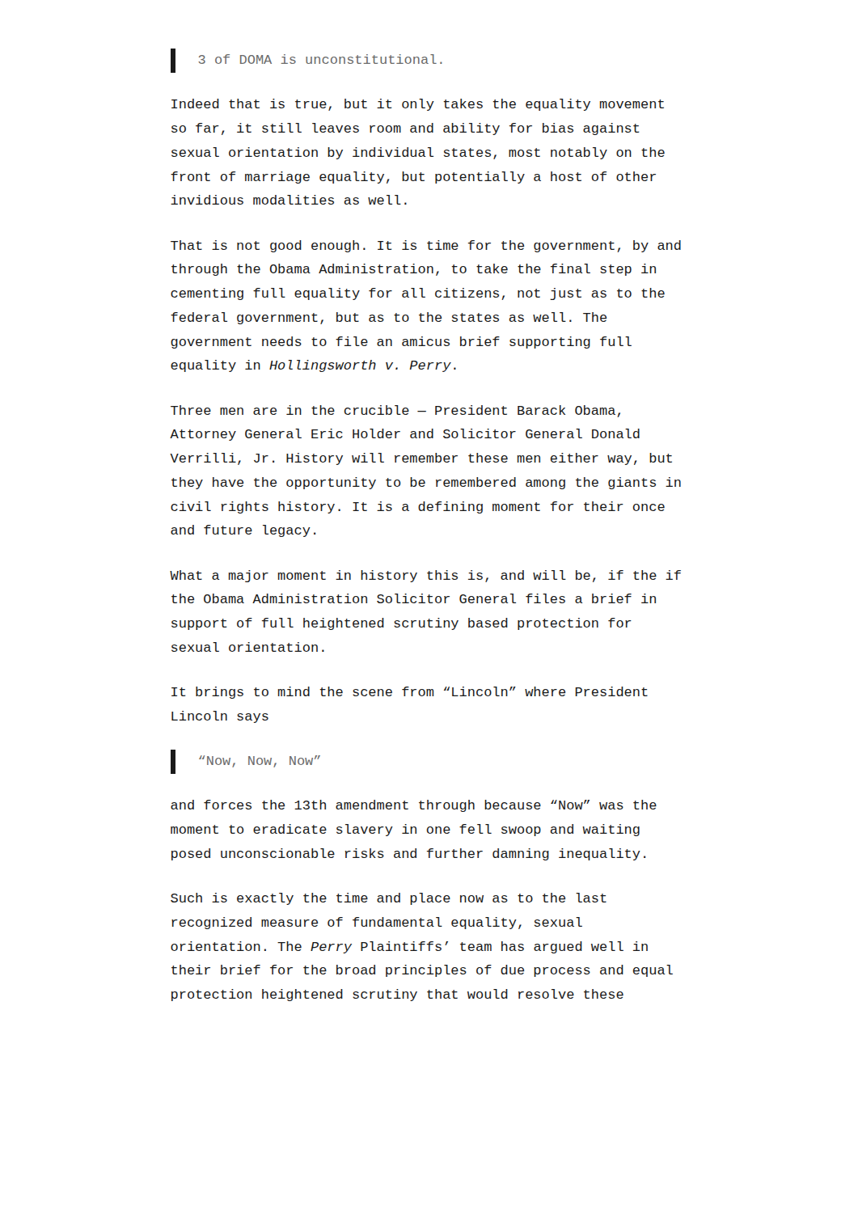3 of DOMA is unconstitutional.
Indeed that is true, but it only takes the equality movement so far, it still leaves room and ability for bias against sexual orientation by individual states, most notably on the front of marriage equality, but potentially a host of other invidious modalities as well.
That is not good enough. It is time for the government, by and through the Obama Administration, to take the final step in cementing full equality for all citizens, not just as to the federal government, but as to the states as well. The government needs to file an amicus brief supporting full equality in Hollingsworth v. Perry.
Three men are in the crucible — President Barack Obama, Attorney General Eric Holder and Solicitor General Donald Verrilli, Jr. History will remember these men either way, but they have the opportunity to be remembered among the giants in civil rights history. It is a defining moment for their once and future legacy.
What a major moment in history this is, and will be, if the if the Obama Administration Solicitor General files a brief in support of full heightened scrutiny based protection for sexual orientation.
It brings to mind the scene from “Lincoln” where President Lincoln says
“Now, Now, Now”
and forces the 13th amendment through because “Now” was the moment to eradicate slavery in one fell swoop and waiting posed unconscionable risks and further damning inequality.
Such is exactly the time and place now as to the last recognized measure of fundamental equality, sexual orientation. The Perry Plaintiffs’ team has argued well in their brief for the broad principles of due process and equal protection heightened scrutiny that would resolve these